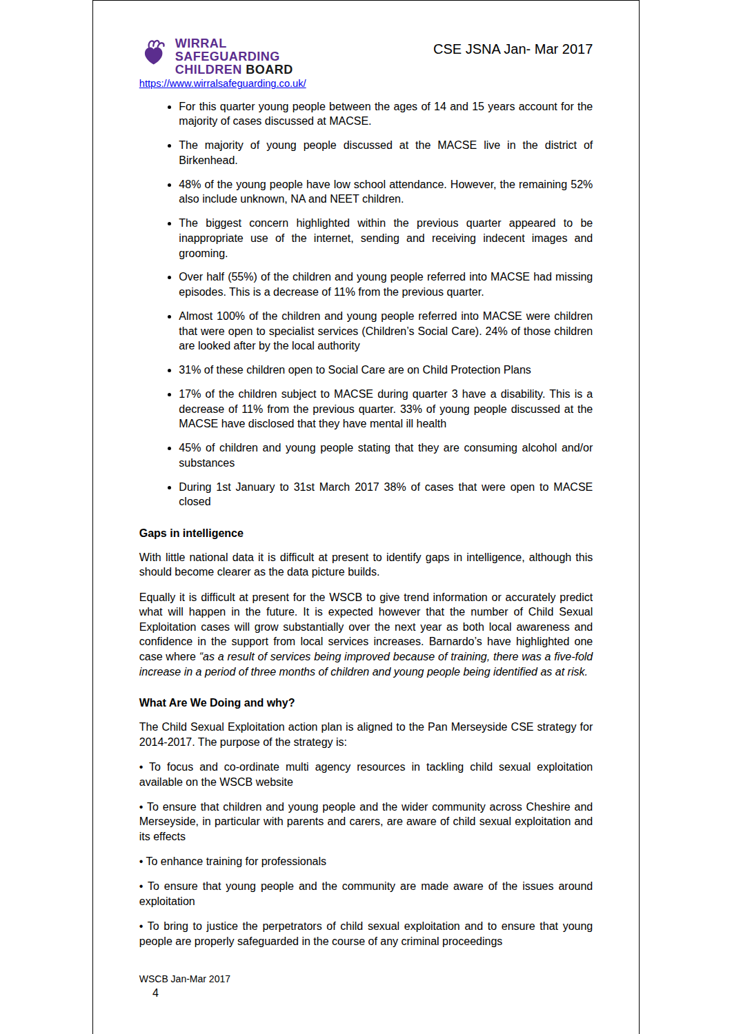WIRRAL
SAFEGUARDING
CHILDREN BOARD
https://www.wirralsafeguarding.co.uk/
CSE JSNA Jan- Mar 2017
For this quarter young people between the ages of 14 and 15 years account for the majority of cases discussed at MACSE.
The majority of young people discussed at the MACSE live in the district of Birkenhead.
48% of the young people have low school attendance. However, the remaining 52% also include unknown, NA and NEET children.
The biggest concern highlighted within the previous quarter appeared to be inappropriate use of the internet, sending and receiving indecent images and grooming.
Over half (55%) of the children and young people referred into MACSE had missing episodes. This is a decrease of 11% from the previous quarter.
Almost 100% of the children and young people referred into MACSE were children that were open to specialist services (Children’s Social Care). 24% of those children are looked after by the local authority
31% of these children open to Social Care are on Child Protection Plans
17% of the children subject to MACSE during quarter 3 have a disability. This is a decrease of 11% from the previous quarter. 33% of young people discussed at the MACSE have disclosed that they have mental ill health
45% of children and young people stating that they are consuming alcohol and/or substances
During 1st January to 31st March 2017 38% of cases that were open to MACSE closed
Gaps in intelligence
With little national data it is difficult at present to identify gaps in intelligence, although this should become clearer as the data picture builds.
Equally it is difficult at present for the WSCB to give trend information or accurately predict what will happen in the future. It is expected however that the number of Child Sexual Exploitation cases will grow substantially over the next year as both local awareness and confidence in the support from local services increases. Barnardo’s have highlighted one case where “as a result of services being improved because of training, there was a five-fold increase in a period of three months of children and young people being identified as at risk.
What Are We Doing and why?
The Child Sexual Exploitation action plan is aligned to the Pan Merseyside CSE strategy for 2014-2017. The purpose of the strategy is:
• To focus and co-ordinate multi agency resources in tackling child sexual exploitation available on the WSCB website
• To ensure that children and young people and the wider community across Cheshire and Merseyside, in particular with parents and carers, are aware of child sexual exploitation and its effects
• To enhance training for professionals
• To ensure that young people and the community are made aware of the issues around exploitation
• To bring to justice the perpetrators of child sexual exploitation and to ensure that young people are properly safeguarded in the course of any criminal proceedings
WSCB Jan-Mar 2017
4